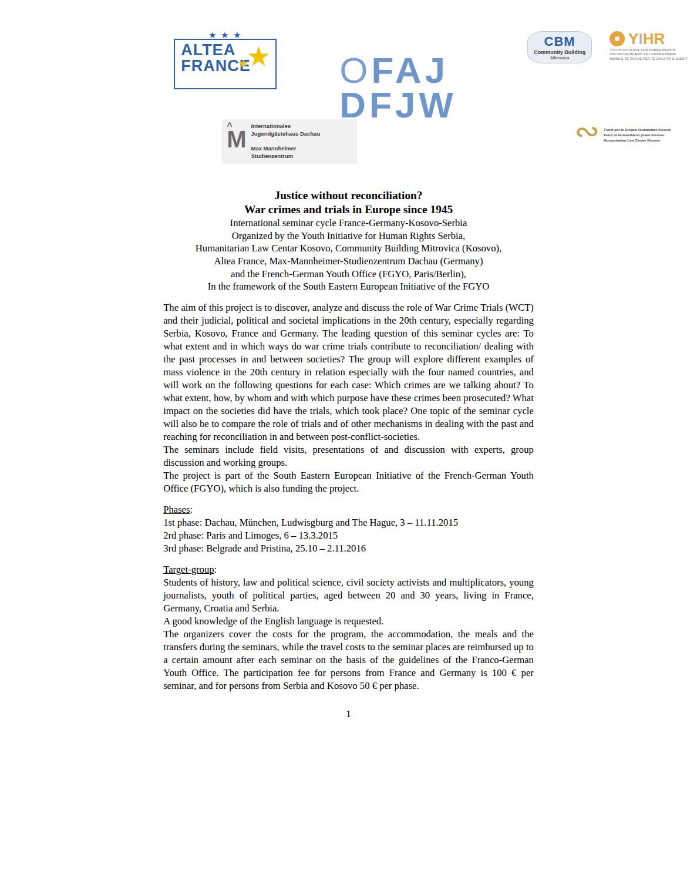★ ★ ★
★
★
ALTEA
FRANCE
OFAJ
DFJW
CBM
Community Building
Mitrovica
YIHR
YOUTH INITIATIVE FOR HUMAN RIGHTS
INICIJATIVA MLADIH ZA LJUDSKA PRAVA
NISMA E TË RINJVE PËR TË DREJTAT E NJERIT
^M
Internationales
Jugendgästehaus Dachau
Max Mannheimer
Studienzentrum
∾
Fondi për të Drejtën Humanitare Kosovë
Fond za Humanitarno pravo Kosovo
Humanitarian Law Center Kosovo
Justice without reconciliation?
War crimes and trials in Europe since 1945
International seminar cycle France-Germany-Kosovo-Serbia
Organized by the Youth Initiative for Human Rights Serbia,
Humanitarian Law Centar Kosovo, Community Building Mitrovica (Kosovo),
Altea France, Max-Mannheimer-Studienzentrum Dachau (Germany)
and the French-German Youth Office (FGYO, Paris/Berlin),
In the framework of the South Eastern European Initiative of the FGYO
The aim of this project is to discover, analyze and discuss the role of War Crime Trials (WCT) and their judicial, political and societal implications in the 20th century, especially regarding Serbia, Kosovo, France and Germany. The leading question of this seminar cycles are: To what extent and in which ways do war crime trials contribute to reconciliation/ dealing with the past processes in and between societies? The group will explore different examples of mass violence in the 20th century in relation especially with the four named countries, and will work on the following questions for each case: Which crimes are we talking about? To what extent, how, by whom and with which purpose have these crimes been prosecuted? What impact on the societies did have the trials, which took place? One topic of the seminar cycle will also be to compare the role of trials and of other mechanisms in dealing with the past and reaching for reconciliation in and between post-conflict-societies.
The seminars include field visits, presentations of and discussion with experts, group discussion and working groups.
The project is part of the South Eastern European Initiative of the French-German Youth Office (FGYO), which is also funding the project.
Phases:
1st phase: Dachau, München, Ludwisgburg and The Hague, 3 – 11.11.2015
2rd phase: Paris and Limoges, 6 – 13.3.2015
3rd phase: Belgrade and Pristina, 25.10 – 2.11.2016
Target-group:
Students of history, law and political science, civil society activists and multiplicators, young journalists, youth of political parties, aged between 20 and 30 years, living in France, Germany, Croatia and Serbia.
A good knowledge of the English language is requested.
The organizers cover the costs for the program, the accommodation, the meals and the transfers during the seminars, while the travel costs to the seminar places are reimbursed up to a certain amount after each seminar on the basis of the guidelines of the Franco-German Youth Office. The participation fee for persons from France and Germany is 100 € per seminar, and for persons from Serbia and Kosovo 50 € per phase.
1